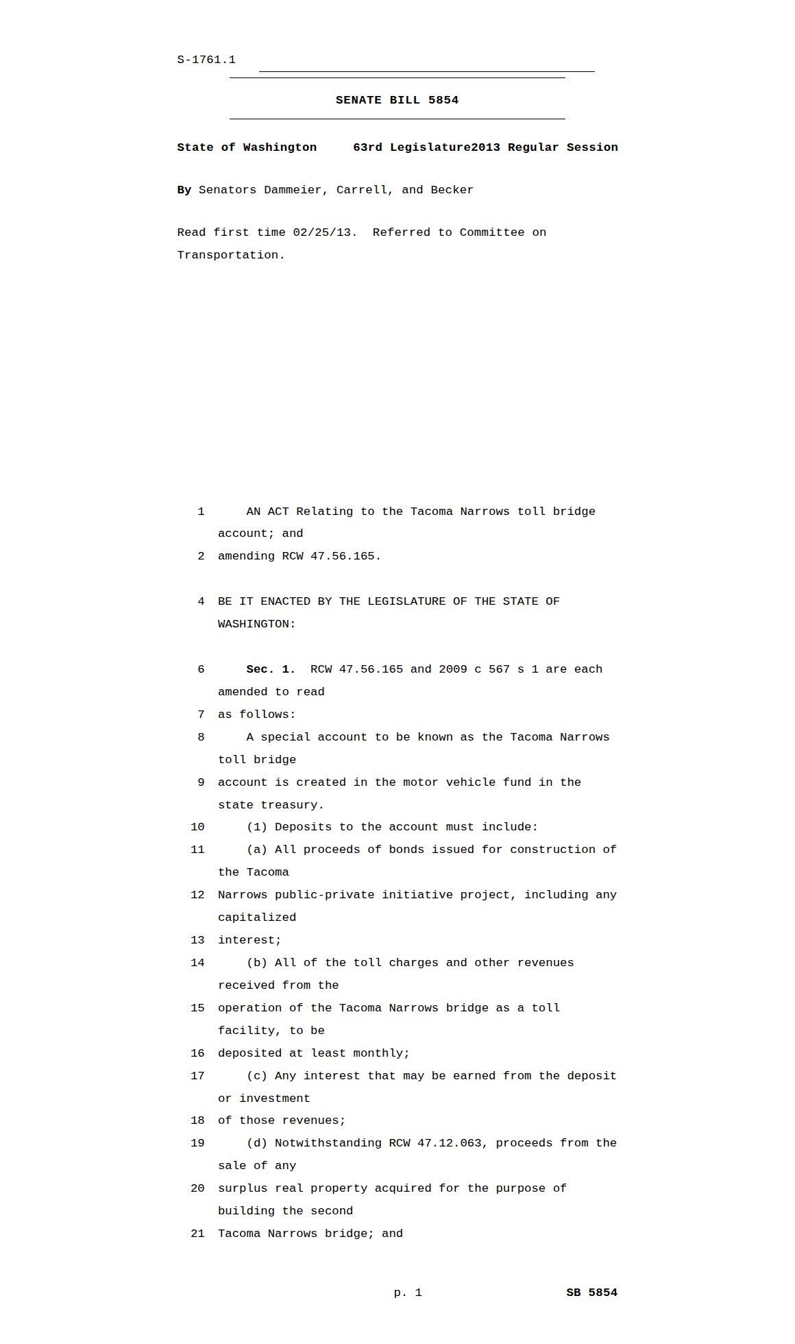S-1761.1
SENATE BILL 5854
State of Washington 63rd Legislature 2013 Regular Session
By Senators Dammeier, Carrell, and Becker
Read first time 02/25/13. Referred to Committee on Transportation.
AN ACT Relating to the Tacoma Narrows toll bridge account; and
amending RCW 47.56.165.
BE IT ENACTED BY THE LEGISLATURE OF THE STATE OF WASHINGTON:
Sec. 1. RCW 47.56.165 and 2009 c 567 s 1 are each amended to read
as follows:
A special account to be known as the Tacoma Narrows toll bridge
account is created in the motor vehicle fund in the state treasury.
(1) Deposits to the account must include:
(a) All proceeds of bonds issued for construction of the Tacoma
Narrows public-private initiative project, including any capitalized
interest;
(b) All of the toll charges and other revenues received from the
operation of the Tacoma Narrows bridge as a toll facility, to be
deposited at least monthly;
(c) Any interest that may be earned from the deposit or investment
of those revenues;
(d) Notwithstanding RCW 47.12.063, proceeds from the sale of any
surplus real property acquired for the purpose of building the second
Tacoma Narrows bridge; and
p. 1 SB 5854